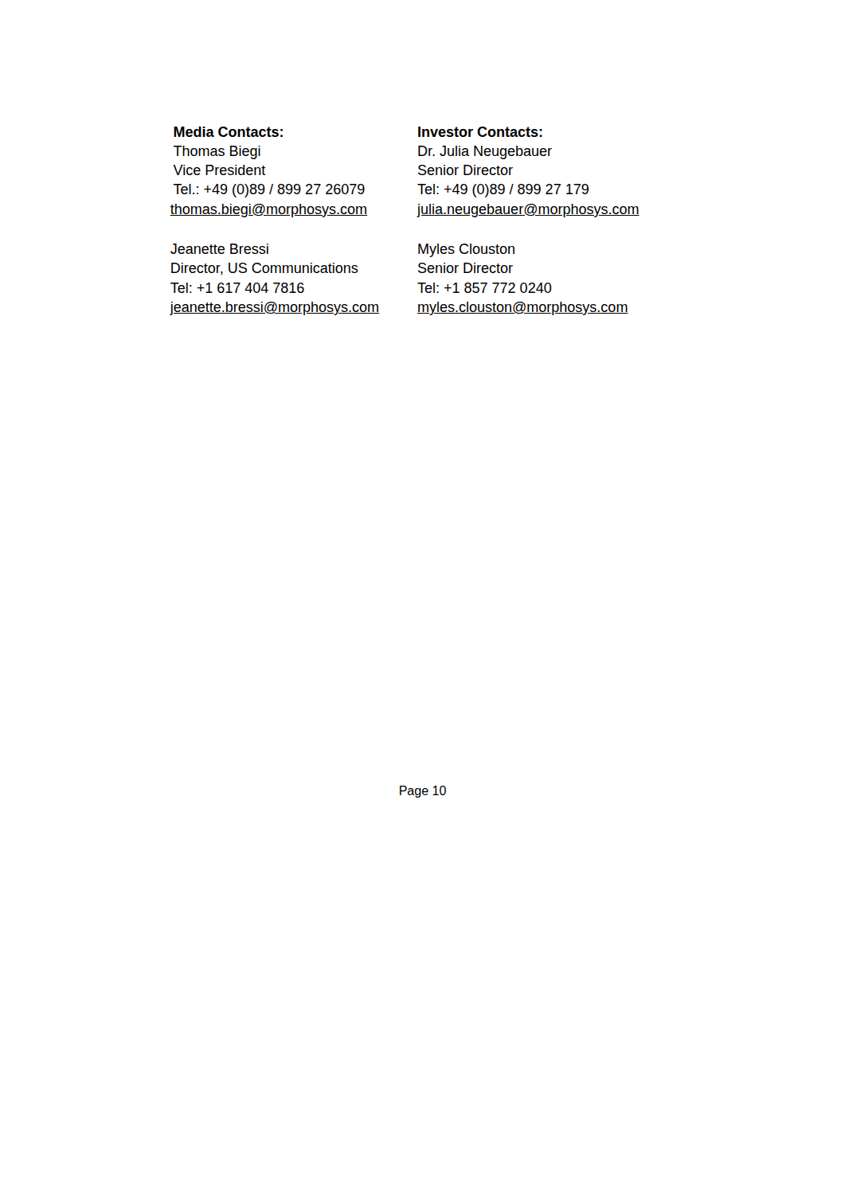| Media Contacts: Thomas Biegi Vice President Tel.: +49 (0)89 / 899 27 26079 thomas.biegi@morphosys.com | Investor Contacts: Dr. Julia Neugebauer Senior Director Tel: +49 (0)89 / 899 27 179 julia.neugebauer@morphosys.com |
| Jeanette Bressi Director, US Communications Tel: +1 617 404 7816 jeanette.bressi@morphosys.com | Myles Clouston Senior Director Tel: +1 857 772 0240 myles.clouston@morphosys.com |
Page 10